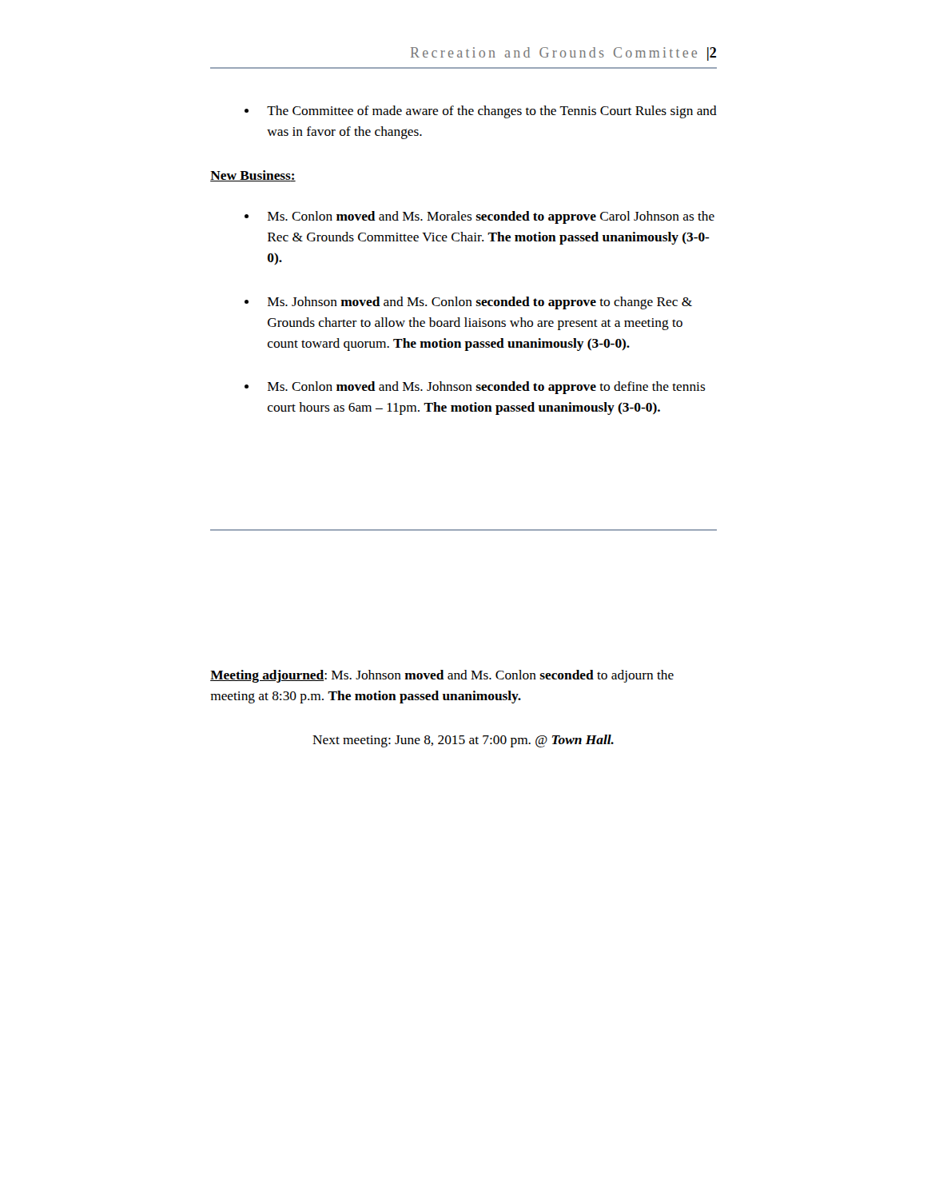Recreation and Grounds Committee |2
The Committee of made aware of the changes to the Tennis Court Rules sign and was in favor of the changes.
New Business:
Ms. Conlon moved and Ms. Morales seconded to approve Carol Johnson as the Rec & Grounds Committee Vice Chair. The motion passed unanimously (3-0-0).
Ms. Johnson moved and Ms. Conlon seconded to approve to change Rec & Grounds charter to allow the board liaisons who are present at a meeting to count toward quorum. The motion passed unanimously (3-0-0).
Ms. Conlon moved and Ms. Johnson seconded to approve to define the tennis court hours as 6am – 11pm. The motion passed unanimously (3-0-0).
Meeting adjourned: Ms. Johnson moved and Ms. Conlon seconded to adjourn the meeting at 8:30 p.m. The motion passed unanimously.
Next meeting: June 8, 2015 at 7:00 pm. @ Town Hall.